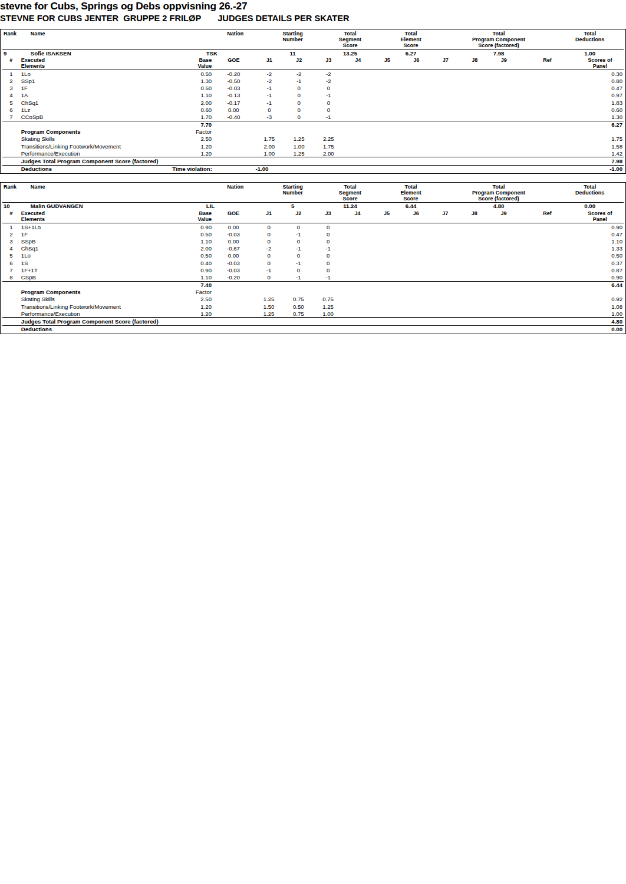stevne for Cubs, Springs og Debs oppvisning 26.-27
STEVNE FOR CUBS JENTER GRUPPE 2 FRILØP JUDGES DETAILS PER SKATER
| / Rank / Name / Nation / Starting Number / Total Segment Score / Total Element Score / Total Program Component Score (factored) / Total Deductions / / --- / --- / --- / --- / --- / --- / --- / --- / / 9 / Sofie ISAKSEN / TSK / 11 / 13.25 / 6.27 / 7.98 / 1.00 / / # / Executed Elements / / Base Value / GOE / J1 / J2 / J3 / J4 / J5 / J6 / J7 / J8 / J9 / Ref / Scores of Panel / / --- / --- / --- / --- / --- / --- / --- / --- / --- / --- / --- / --- / --- / --- / --- / --- / / 1 / 1Lo / / 0.50 / -0.20 / -2 / -2 / -2 / / / / / / / / 0.30 / / 2 / SSp1 / / 1.30 / -0.50 / -2 / -1 / -2 / / / / / / / / 0.80 / / 3 / 1F / / 0.50 / -0.03 / -1 / 0 / 0 / / / / / / / / 0.47 / / 4 / 1A / / 1.10 / -0.13 / -1 / 0 / -1 / / / / / / / / 0.97 / / 5 / ChSq1 / / 2.00 / -0.17 / -1 / 0 / 0 / / / / / / / / 1.83 / / 6 / 1Lz / / 0.60 / 0.00 / 0 / 0 / 0 / / / / / / / / 0.60 / / 7 / CCoSpB / / 1.70 / -0.40 / -3 / 0 / -1 / / / / / / / / 1.30 / / / / / 7.70 / / / / / / / / / / / / 6.27 / / / Program Components / Factor / / / / / / / / / / / / / / / Skating Skills / 2.50 / / 1.75 / 1.25 / 2.25 / / / / / / / / 1.75 / / / Transitions/Linking Footwork/Movement / 1.20 / / 2.00 / 1.00 / 1.75 / / / / / / / / 1.58 / / / Performance/Execution / 1.20 / / 1.00 / 1.25 / 2.00 / / / / / / / / 1.42 / / / Judges Total Program Component Score (factored) / / / / / / / / / / / 7.98 / / / Deductions / Time violation: / -1.00 / / / / / / / / / / -1.00 / |
| / Rank / Name / Nation / Starting Number / Total Segment Score / Total Element Score / Total Program Component Score (factored) / Total Deductions / / --- / --- / --- / --- / --- / --- / --- / --- / / 10 / Malin GUDVANGEN / LIL / 5 / 11.24 / 6.44 / 4.80 / 0.00 / / # / Executed Elements / / Base Value / GOE / J1 / J2 / J3 / J4 / J5 / J6 / J7 / J8 / J9 / Ref / Scores of Panel / / --- / --- / --- / --- / --- / --- / --- / --- / --- / --- / --- / --- / --- / --- / --- / --- / / 1 / 1S+1Lo / / 0.90 / 0.00 / 0 / 0 / 0 / / / / / / / / 0.90 / / 2 / 1F / / 0.50 / -0.03 / 0 / -1 / 0 / / / / / / / / 0.47 / / 3 / SSpB / / 1.10 / 0.00 / 0 / 0 / 0 / / / / / / / / 1.10 / / 4 / ChSq1 / / 2.00 / -0.67 / -2 / -1 / -1 / / / / / / / / 1.33 / / 5 / 1Lo / / 0.50 / 0.00 / 0 / 0 / 0 / / / / / / / / 0.50 / / 6 / 1S / / 0.40 / -0.03 / 0 / -1 / 0 / / / / / / / / 0.37 / / 7 / 1F+1T / / 0.90 / -0.03 / -1 / 0 / 0 / / / / / / / / 0.87 / / 8 / CSpB / / 1.10 / -0.20 / 0 / -1 / -1 / / / / / / / / 0.90 / / / / / 7.40 / / / / / / / / / / / / 6.44 / / / Program Components / Factor / / / / / / / / / / / / / / / Skating Skills / 2.50 / / 1.25 / 0.75 / 0.75 / / / / / / / / 0.92 / / / Transitions/Linking Footwork/Movement / 1.20 / / 1.50 / 0.50 / 1.25 / / / / / / / / 1.08 / / / Performance/Execution / 1.20 / / 1.25 / 0.75 / 1.00 / / / / / / / / 1.00 / / / Judges Total Program Component Score (factored) / / / / / / / / / / / 4.80 / / / Deductions / / / / / / / / / / / / 0.00 / |